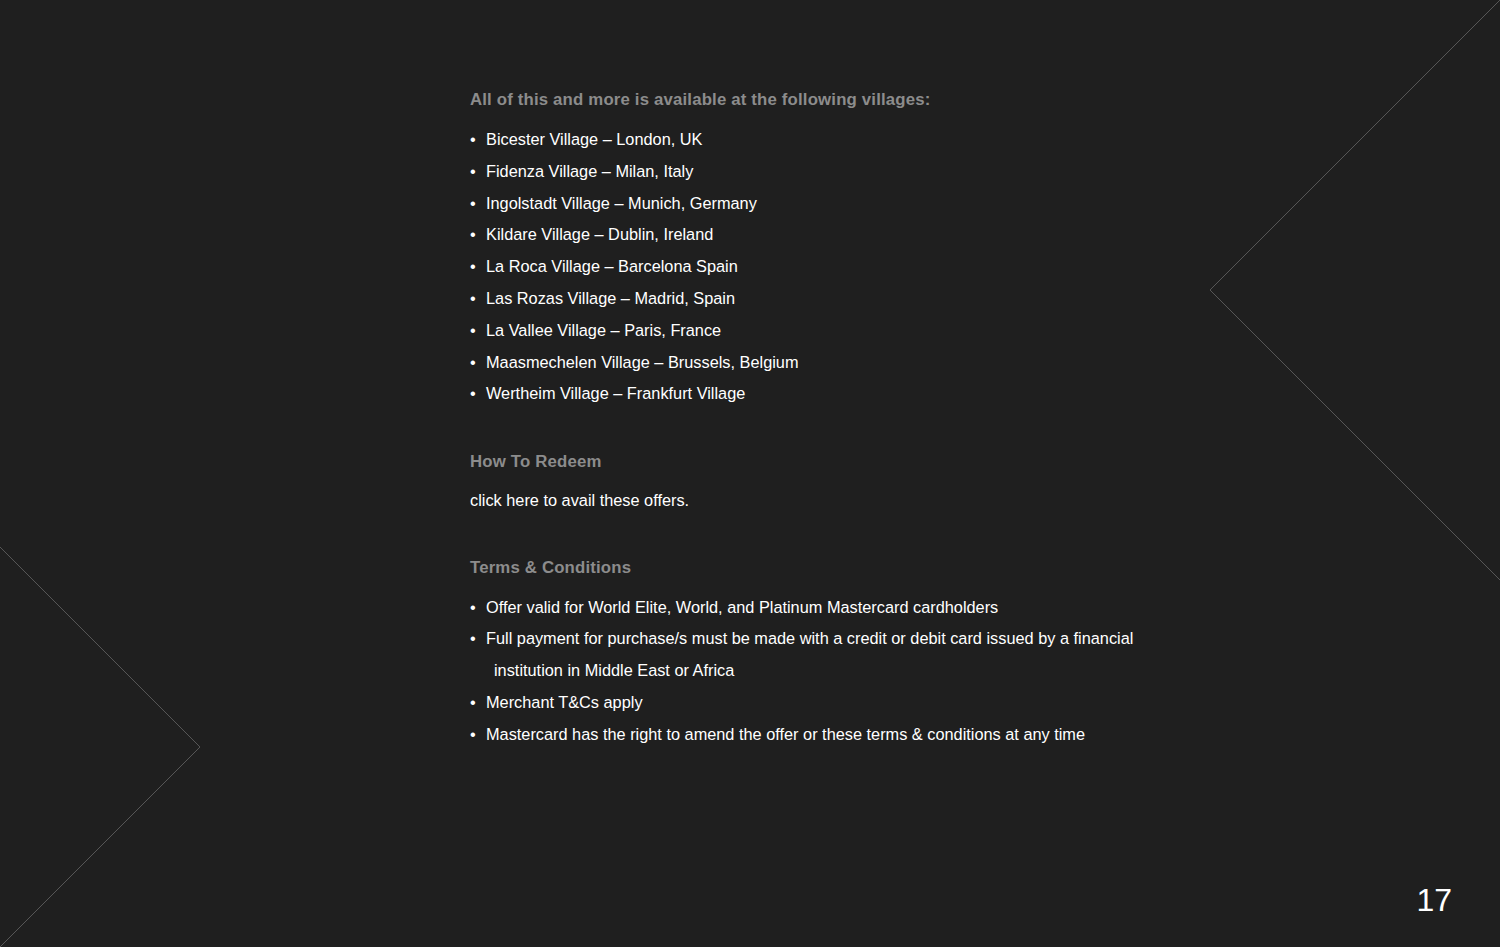All of this and more is available at the following villages:
Bicester Village – London, UK
Fidenza Village – Milan, Italy
Ingolstadt Village – Munich, Germany
Kildare Village – Dublin, Ireland
La Roca Village – Barcelona Spain
Las Rozas Village – Madrid, Spain
La Vallee Village – Paris, France
Maasmechelen Village – Brussels, Belgium
Wertheim Village – Frankfurt Village
How To Redeem
click here to avail these offers.
Terms & Conditions
Offer valid for World Elite, World, and Platinum Mastercard cardholders
Full payment for purchase/s must be made with a credit or debit card issued by a financialinstitution in Middle East or Africa
Merchant T&Cs apply
Mastercard has the right to amend the offer or these terms & conditions at any time
17